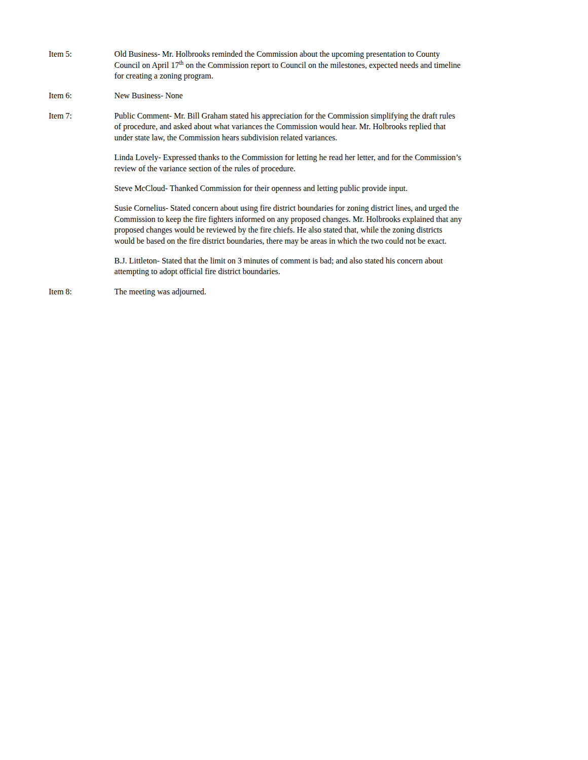| Item 5: | Old Business- Mr. Holbrooks reminded the Commission about the upcoming presentation to County Council on April 17 th on the Commission report to Council on the milestones, expected needs and timeline for creating a zoning program. |
| Item 6: | New Business- None |
| Item 7: | Public Comment- Mr. Bill Graham stated his appreciation for the Commission simplifying the draft rules of procedure, and asked about what variances the Commission would hear. Mr. Holbrooks replied that under state law, the Commission hears subdivision related variances. Linda Lovely- Expressed thanks to the Commission for letting he read her letter, and for the Commission’s review of the variance section of the rules of procedure. Steve McCloud- Thanked Commission for their openness and letting public provide input. Susie Cornelius- Stated concern about using fire district boundaries for zoning district lines, and urged the Commission to keep the fire fighters informed on any proposed changes. Mr. Holbrooks explained that any proposed changes would be reviewed by the fire chiefs. He also stated that, while the zoning districts would be based on the fire district boundaries, there may be areas in which the two could not be exact. B.J. Littleton- Stated that the limit on 3 minutes of comment is bad; and also stated his concern about attempting to adopt official fire district boundaries. |
| Item 8: | The meeting was adjourned. |